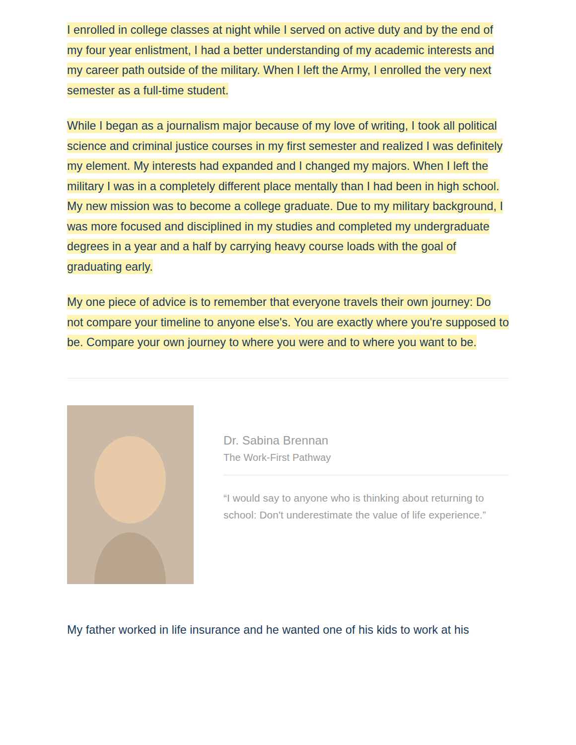I enrolled in college classes at night while I served on active duty and by the end of my four year enlistment, I had a better understanding of my academic interests and my career path outside of the military. When I left the Army, I enrolled the very next semester as a full-time student.
While I began as a journalism major because of my love of writing, I took all political science and criminal justice courses in my first semester and realized I was definitely my element. My interests had expanded and I changed my majors. When I left the military I was in a completely different place mentally than I had been in high school. My new mission was to become a college graduate. Due to my military background, I was more focused and disciplined in my studies and completed my undergraduate degrees in a year and a half by carrying heavy course loads with the goal of graduating early.
My one piece of advice is to remember that everyone travels their own journey: Do not compare your timeline to anyone else's. You are exactly where you're supposed to be. Compare your own journey to where you were and to where you want to be.
Dr. Sabina Brennan
The Work-First Pathway
“I would say to anyone who is thinking about returning to school: Don't underestimate the value of life experience.”
My father worked in life insurance and he wanted one of his kids to work at his